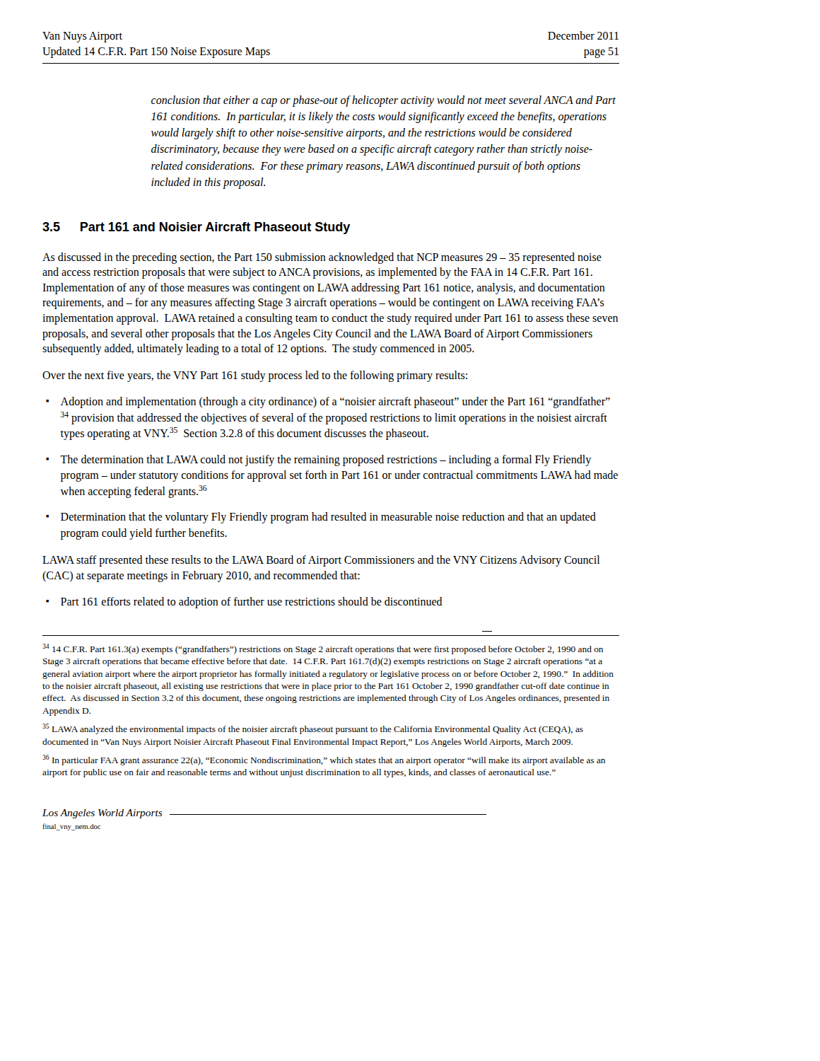Van Nuys Airport
Updated 14 C.F.R. Part 150 Noise Exposure Maps
December 2011
page 51
conclusion that either a cap or phase-out of helicopter activity would not meet several ANCA and Part 161 conditions. In particular, it is likely the costs would significantly exceed the benefits, operations would largely shift to other noise-sensitive airports, and the restrictions would be considered discriminatory, because they were based on a specific aircraft category rather than strictly noise-related considerations. For these primary reasons, LAWA discontinued pursuit of both options included in this proposal.
3.5 Part 161 and Noisier Aircraft Phaseout Study
As discussed in the preceding section, the Part 150 submission acknowledged that NCP measures 29 – 35 represented noise and access restriction proposals that were subject to ANCA provisions, as implemented by the FAA in 14 C.F.R. Part 161. Implementation of any of those measures was contingent on LAWA addressing Part 161 notice, analysis, and documentation requirements, and – for any measures affecting Stage 3 aircraft operations – would be contingent on LAWA receiving FAA’s implementation approval. LAWA retained a consulting team to conduct the study required under Part 161 to assess these seven proposals, and several other proposals that the Los Angeles City Council and the LAWA Board of Airport Commissioners subsequently added, ultimately leading to a total of 12 options. The study commenced in 2005.
Over the next five years, the VNY Part 161 study process led to the following primary results:
Adoption and implementation (through a city ordinance) of a “noisier aircraft phaseout” under the Part 161 “grandfather” 34 provision that addressed the objectives of several of the proposed restrictions to limit operations in the noisiest aircraft types operating at VNY.35 Section 3.2.8 of this document discusses the phaseout.
The determination that LAWA could not justify the remaining proposed restrictions – including a formal Fly Friendly program – under statutory conditions for approval set forth in Part 161 or under contractual commitments LAWA had made when accepting federal grants.36
Determination that the voluntary Fly Friendly program had resulted in measurable noise reduction and that an updated program could yield further benefits.
LAWA staff presented these results to the LAWA Board of Airport Commissioners and the VNY Citizens Advisory Council (CAC) at separate meetings in February 2010, and recommended that:
Part 161 efforts related to adoption of further use restrictions should be discontinued
34 14 C.F.R. Part 161.3(a) exempts (“grandfathers”) restrictions on Stage 2 aircraft operations that were first proposed before October 2, 1990 and on Stage 3 aircraft operations that became effective before that date. 14 C.F.R. Part 161.7(d)(2) exempts restrictions on Stage 2 aircraft operations “at a general aviation airport where the airport proprietor has formally initiated a regulatory or legislative process on or before October 2, 1990.” In addition to the noisier aircraft phaseout, all existing use restrictions that were in place prior to the Part 161 October 2, 1990 grandfather cut-off date continue in effect. As discussed in Section 3.2 of this document, these ongoing restrictions are implemented through City of Los Angeles ordinances, presented in Appendix D.
35 LAWA analyzed the environmental impacts of the noisier aircraft phaseout pursuant to the California Environmental Quality Act (CEQA), as documented in “Van Nuys Airport Noisier Aircraft Phaseout Final Environmental Impact Report,” Los Angeles World Airports, March 2009.
36 In particular FAA grant assurance 22(a), “Economic Nondiscrimination,” which states that an airport operator “will make its airport available as an airport for public use on fair and reasonable terms and without unjust discrimination to all types, kinds, and classes of aeronautical use.”
Los Angeles World Airports
final_vny_nem.doc